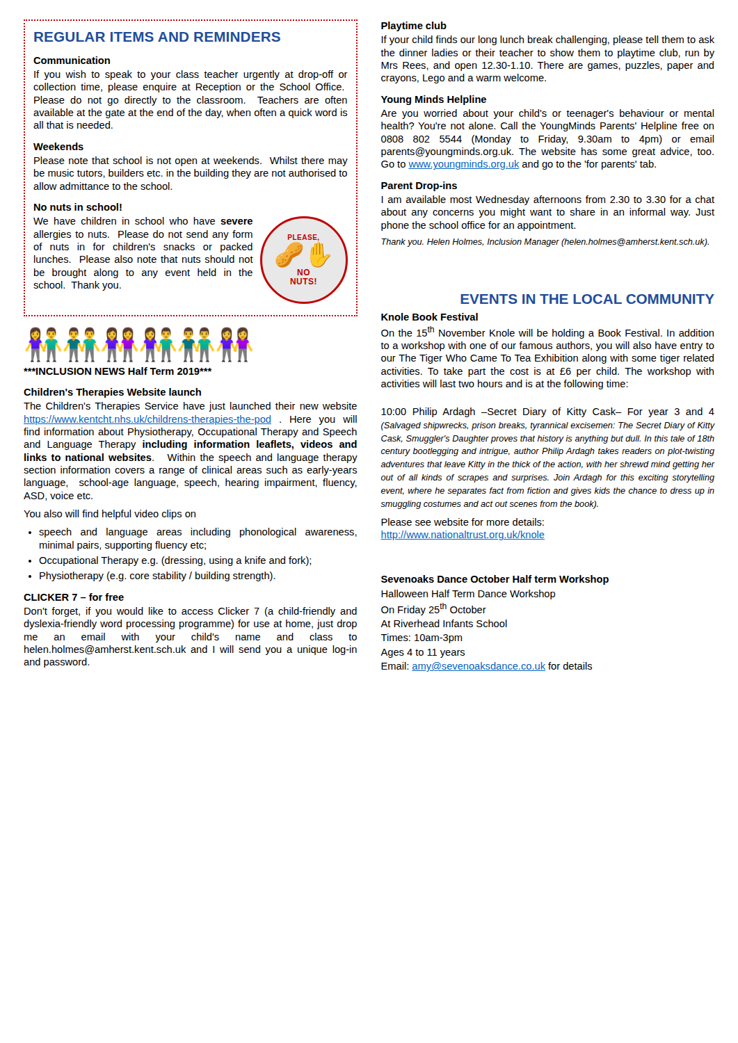REGULAR ITEMS AND REMINDERS
Communication
If you wish to speak to your class teacher urgently at drop-off or collection time, please enquire at Reception or the School Office. Please do not go directly to the classroom. Teachers are often available at the gate at the end of the day, when often a quick word is all that is needed.
Weekends
Please note that school is not open at weekends. Whilst there may be music tutors, builders etc. in the building they are not authorised to allow admittance to the school.
No nuts in school!
PLEASE, 🥜✋ NO
NUTS!
We have children in school who have severe allergies to nuts. Please do not send any form of nuts in for children's snacks or packed lunches. Please also note that nuts should not be brought along to any event held in the school. Thank you.
👫👬👭👫👬👭
***INCLUSION NEWS Half Term 2019***
Children's Therapies Website launch
The Children's Therapies Service have just launched their new website https://www.kentcht.nhs.uk/childrens-therapies-the-pod . Here you will find information about Physiotherapy, Occupational Therapy and Speech and Language Therapy including information leaflets, videos and links to national websites. Within the speech and language therapy section information covers a range of clinical areas such as early-years language, school-age language, speech, hearing impairment, fluency, ASD, voice etc.
You also will find helpful video clips on
speech and language areas including phonological awareness, minimal pairs, supporting fluency etc;
Occupational Therapy e.g. (dressing, using a knife and fork);
Physiotherapy (e.g. core stability / building strength).
CLICKER 7 – for free
Don't forget, if you would like to access Clicker 7 (a child-friendly and dyslexia-friendly word processing programme) for use at home, just drop me an email with your child's name and class to helen.holmes@amherst.kent.sch.uk and I will send you a unique log-in and password.
Playtime club
If your child finds our long lunch break challenging, please tell them to ask the dinner ladies or their teacher to show them to playtime club, run by Mrs Rees, and open 12.30-1.10. There are games, puzzles, paper and crayons, Lego and a warm welcome.
Young Minds Helpline
Are you worried about your child's or teenager's behaviour or mental health? You're not alone. Call the YoungMinds Parents' Helpline free on 0808 802 5544 (Monday to Friday, 9.30am to 4pm) or email parents@youngminds.org.uk. The website has some great advice, too. Go to www.youngminds.org.uk and go to the 'for parents' tab.
Parent Drop-ins
I am available most Wednesday afternoons from 2.30 to 3.30 for a chat about any concerns you might want to share in an informal way. Just phone the school office for an appointment.
Thank you. Helen Holmes, Inclusion Manager (helen.holmes@amherst.kent.sch.uk).
EVENTS IN THE LOCAL COMMUNITY
Knole Book Festival
On the 15th November Knole will be holding a Book Festival. In addition to a workshop with one of our famous authors, you will also have entry to our The Tiger Who Came To Tea Exhibition along with some tiger related activities. To take part the cost is at £6 per child. The workshop with activities will last two hours and is at the following time:
10:00 Philip Ardagh –Secret Diary of Kitty Cask– For year 3 and 4 (Salvaged shipwrecks, prison breaks, tyrannical excisemen: The Secret Diary of Kitty Cask, Smuggler's Daughter proves that history is anything but dull. In this tale of 18th century bootlegging and intrigue, author Philip Ardagh takes readers on plot-twisting adventures that leave Kitty in the thick of the action, with her shrewd mind getting her out of all kinds of scrapes and surprises. Join Ardagh for this exciting storytelling event, where he separates fact from fiction and gives kids the chance to dress up in smuggling costumes and act out scenes from the book).
Please see website for more details:
http://www.nationaltrust.org.uk/knole
Sevenoaks Dance October Half term Workshop
Halloween Half Term Dance Workshop
On Friday 25th October
At Riverhead Infants School
Times: 10am-3pm
Ages 4 to 11 years
Email: amy@sevenoaksdance.co.uk for details